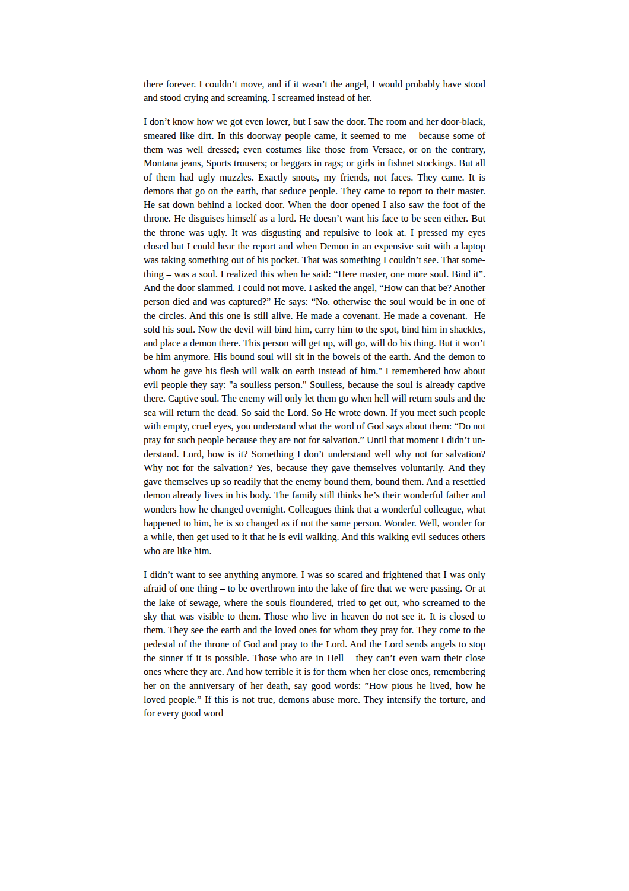there forever. I couldn’t move, and if it wasn’t the angel, I would probably have stood and stood crying and screaming. I screamed instead of her.
I don’t know how we got even lower, but I saw the door. The room and her door-black, smeared like dirt. In this doorway people came, it seemed to me – because some of them was well dressed; even costumes like those from Versace, or on the contrary, Montana jeans, Sports trousers; or beggars in rags; or girls in fishnet stockings. But all of them had ugly muzzles. Exactly snouts, my friends, not faces. They came. It is demons that go on the earth, that seduce people. They came to report to their master. He sat down behind a locked door. When the door opened I also saw the foot of the throne. He disguises himself as a lord. He doesn’t want his face to be seen either. But the throne was ugly. It was disgusting and repulsive to look at. I pressed my eyes closed but I could hear the report and when Demon in an expensive suit with a laptop was taking something out of his pocket. That was something I couldn’t see. That something – was a soul. I realized this when he said: “Here master, one more soul. Bind it”. And the door slammed. I could not move. I asked the angel, “How can that be? Another person died and was captured?” He says: “No. otherwise the soul would be in one of the circles. And this one is still alive. He made a covenant. He made a covenant. He sold his soul. Now the devil will bind him, carry him to the spot, bind him in shackles, and place a demon there. This person will get up, will go, will do his thing. But it won’t be him anymore. His bound soul will sit in the bowels of the earth. And the demon to whom he gave his flesh will walk on earth instead of him." I remembered how about evil people they say: "a soulless person." Soulless, because the soul is already captive there. Captive soul. The enemy will only let them go when hell will return souls and the sea will return the dead. So said the Lord. So He wrote down. If you meet such people with empty, cruel eyes, you understand what the word of God says about them: “Do not pray for such people because they are not for salvation.” Until that moment I didn’t understand. Lord, how is it? Something I don’t understand well why not for salvation? Why not for the salvation? Yes, because they gave themselves voluntarily. And they gave themselves up so readily that the enemy bound them, bound them. And a resettled demon already lives in his body. The family still thinks he’s their wonderful father and wonders how he changed overnight. Colleagues think that a wonderful colleague, what happened to him, he is so changed as if not the same person. Wonder. Well, wonder for a while, then get used to it that he is evil walking. And this walking evil seduces others who are like him.
I didn’t want to see anything anymore. I was so scared and frightened that I was only afraid of one thing – to be overthrown into the lake of fire that we were passing. Or at the lake of sewage, where the souls floundered, tried to get out, who screamed to the sky that was visible to them. Those who live in heaven do not see it. It is closed to them. They see the earth and the loved ones for whom they pray for. They come to the pedestal of the throne of God and pray to the Lord. And the Lord sends angels to stop the sinner if it is possible. Those who are in Hell – they can’t even warn their close ones where they are. And how terrible it is for them when her close ones, remembering her on the anniversary of her death, say good words: ”How pious he lived, how he loved people.” If this is not true, demons abuse more. They intensify the torture, and for every good word